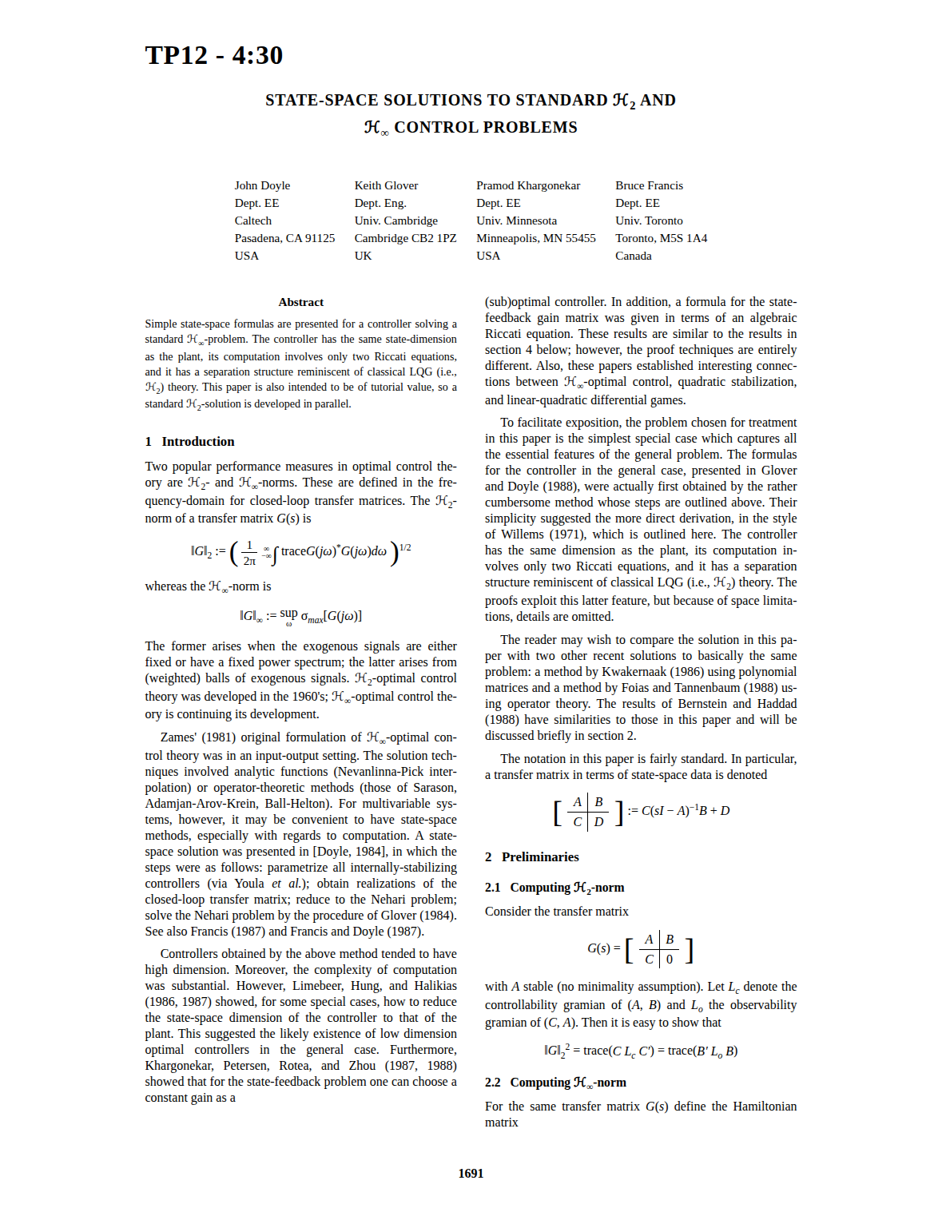TP12 - 4:30
STATE-SPACE SOLUTIONS TO STANDARD ℋ2 AND
ℋ∞ CONTROL PROBLEMS
John Doyle
Dept. EE
Caltech
Pasadena, CA 91125
USA
Keith Glover
Dept. Eng.
Univ. Cambridge
Cambridge CB2 1PZ
UK
Pramod Khargonekar
Dept. EE
Univ. Minnesota
Minneapolis, MN 55455
USA
Bruce Francis
Dept. EE
Univ. Toronto
Toronto, M5S 1A4
Canada
Abstract
Simple state-space formulas are presented for a controller solving a standard ℋ∞-problem. The controller has the same state-dimension as the plant, its computation involves only two Riccati equations, and it has a separation structure reminiscent of classical LQG (i.e., ℋ2) theory. This paper is also intended to be of tutorial value, so a standard ℋ2-solution is developed in parallel.
1 Introduction
Two popular performance measures in optimal control theory are ℋ2- and ℋ∞-norms. These are defined in the frequency-domain for closed-loop transfer matrices. The ℋ2-norm of a transfer matrix G(s) is
‖G‖2 := ( 12π ∞−∞∫ traceG(jω)*G(jω)dω )1/2
whereas the ℋ∞-norm is
‖G‖∞ := sup ω σmax[G(jω)]
The former arises when the exogenous signals are either fixed or have a fixed power spectrum; the latter arises from (weighted) balls of exogenous signals. ℋ2-optimal control theory was developed in the 1960's; ℋ∞-optimal control theory is continuing its development.
Zames' (1981) original formulation of ℋ∞-optimal control theory was in an input-output setting. The solution techniques involved analytic functions (Nevanlinna-Pick interpolation) or operator-theoretic methods (those of Sarason, Adamjan-Arov-Krein, Ball-Helton). For multivariable systems, however, it may be convenient to have state-space methods, especially with regards to computation. A state-space solution was presented in [Doyle, 1984], in which the steps were as follows: parametrize all internally-stabilizing controllers (via Youla et al.); obtain realizations of the closed-loop transfer matrix; reduce to the Nehari problem; solve the Nehari problem by the procedure of Glover (1984). See also Francis (1987) and Francis and Doyle (1987).
Controllers obtained by the above method tended to have high dimension. Moreover, the complexity of computation was substantial. However, Limebeer, Hung, and Halikias (1986, 1987) showed, for some special cases, how to reduce the state-space dimension of the controller to that of the plant. This suggested the likely existence of low dimension optimal controllers in the general case. Furthermore, Khargonekar, Petersen, Rotea, and Zhou (1987, 1988) showed that for the state-feedback problem one can choose a constant gain as a
(sub)optimal controller. In addition, a formula for the state-feedback gain matrix was given in terms of an algebraic Riccati equation. These results are similar to the results in section 4 below; however, the proof techniques are entirely different. Also, these papers established interesting connections between ℋ∞-optimal control, quadratic stabilization, and linear-quadratic differential games.
To facilitate exposition, the problem chosen for treatment in this paper is the simplest special case which captures all the essential features of the general problem. The formulas for the controller in the general case, presented in Glover and Doyle (1988), were actually first obtained by the rather cumbersome method whose steps are outlined above. Their simplicity suggested the more direct derivation, in the style of Willems (1971), which is outlined here. The controller has the same dimension as the plant, its computation involves only two Riccati equations, and it has a separation structure reminiscent of classical LQG (i.e., ℋ2) theory. The proofs exploit this latter feature, but because of space limitations, details are omitted.
The reader may wish to compare the solution in this paper with two other recent solutions to basically the same problem: a method by Kwakernaak (1986) using polynomial matrices and a method by Foias and Tannenbaum (1988) using operator theory. The results of Bernstein and Haddad (1988) have similarities to those in this paper and will be discussed briefly in section 2.
The notation in this paper is fairly standard. In particular, a transfer matrix in terms of state-space data is denoted
[
| A | B |
| C | D |
] := C(sI − A)−1B + D
2 Preliminaries
2.1 Computing ℋ2-norm
Consider the transfer matrix
G(s) = [
| A | B |
| C | 0 |
]
with A stable (no minimality assumption). Let Lc denote the controllability gramian of (A, B) and Lo the observability gramian of (C, A). Then it is easy to show that
‖G‖22 = trace(C Lc C′) = trace(B′ Lo B)
2.2 Computing ℋ∞-norm
For the same transfer matrix G(s) define the Hamiltonian matrix
1691